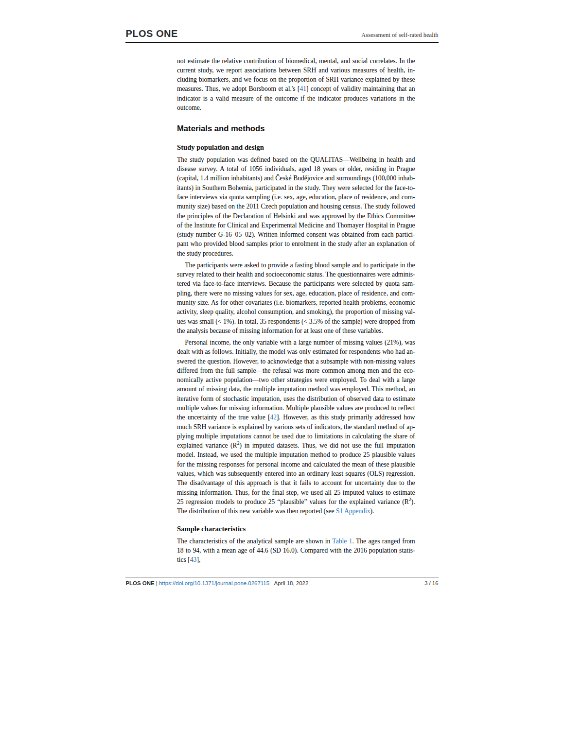PLOS ONE
Assessment of self-rated health
not estimate the relative contribution of biomedical, mental, and social correlates. In the current study, we report associations between SRH and various measures of health, including biomarkers, and we focus on the proportion of SRH variance explained by these measures. Thus, we adopt Borsboom et al.'s [41] concept of validity maintaining that an indicator is a valid measure of the outcome if the indicator produces variations in the outcome.
Materials and methods
Study population and design
The study population was defined based on the QUALITAS—Wellbeing in health and disease survey. A total of 1056 individuals, aged 18 years or older, residing in Prague (capital, 1.4 million inhabitants) and České Budějovice and surroundings (100,000 inhabitants) in Southern Bohemia, participated in the study. They were selected for the face-to-face interviews via quota sampling (i.e. sex, age, education, place of residence, and community size) based on the 2011 Czech population and housing census. The study followed the principles of the Declaration of Helsinki and was approved by the Ethics Committee of the Institute for Clinical and Experimental Medicine and Thomayer Hospital in Prague (study number G-16–05–02). Written informed consent was obtained from each participant who provided blood samples prior to enrolment in the study after an explanation of the study procedures.
The participants were asked to provide a fasting blood sample and to participate in the survey related to their health and socioeconomic status. The questionnaires were administered via face-to-face interviews. Because the participants were selected by quota sampling, there were no missing values for sex, age, education, place of residence, and community size. As for other covariates (i.e. biomarkers, reported health problems, economic activity, sleep quality, alcohol consumption, and smoking), the proportion of missing values was small (< 1%). In total, 35 respondents (< 3.5% of the sample) were dropped from the analysis because of missing information for at least one of these variables.
Personal income, the only variable with a large number of missing values (21%), was dealt with as follows. Initially, the model was only estimated for respondents who had answered the question. However, to acknowledge that a subsample with non-missing values differed from the full sample—the refusal was more common among men and the economically active population—two other strategies were employed. To deal with a large amount of missing data, the multiple imputation method was employed. This method, an iterative form of stochastic imputation, uses the distribution of observed data to estimate multiple values for missing information. Multiple plausible values are produced to reflect the uncertainty of the true value [42]. However, as this study primarily addressed how much SRH variance is explained by various sets of indicators, the standard method of applying multiple imputations cannot be used due to limitations in calculating the share of explained variance (R2) in imputed datasets. Thus, we did not use the full imputation model. Instead, we used the multiple imputation method to produce 25 plausible values for the missing responses for personal income and calculated the mean of these plausible values, which was subsequently entered into an ordinary least squares (OLS) regression. The disadvantage of this approach is that it fails to account for uncertainty due to the missing information. Thus, for the final step, we used all 25 imputed values to estimate 25 regression models to produce 25 “plausible” values for the explained variance (R2). The distribution of this new variable was then reported (see S1 Appendix).
Sample characteristics
The characteristics of the analytical sample are shown in Table 1. The ages ranged from 18 to 94, with a mean age of 44.6 (SD 16.0). Compared with the 2016 population statistics [43],
PLOS ONE | https://doi.org/10.1371/journal.pone.0267115 April 18, 2022
3 / 16